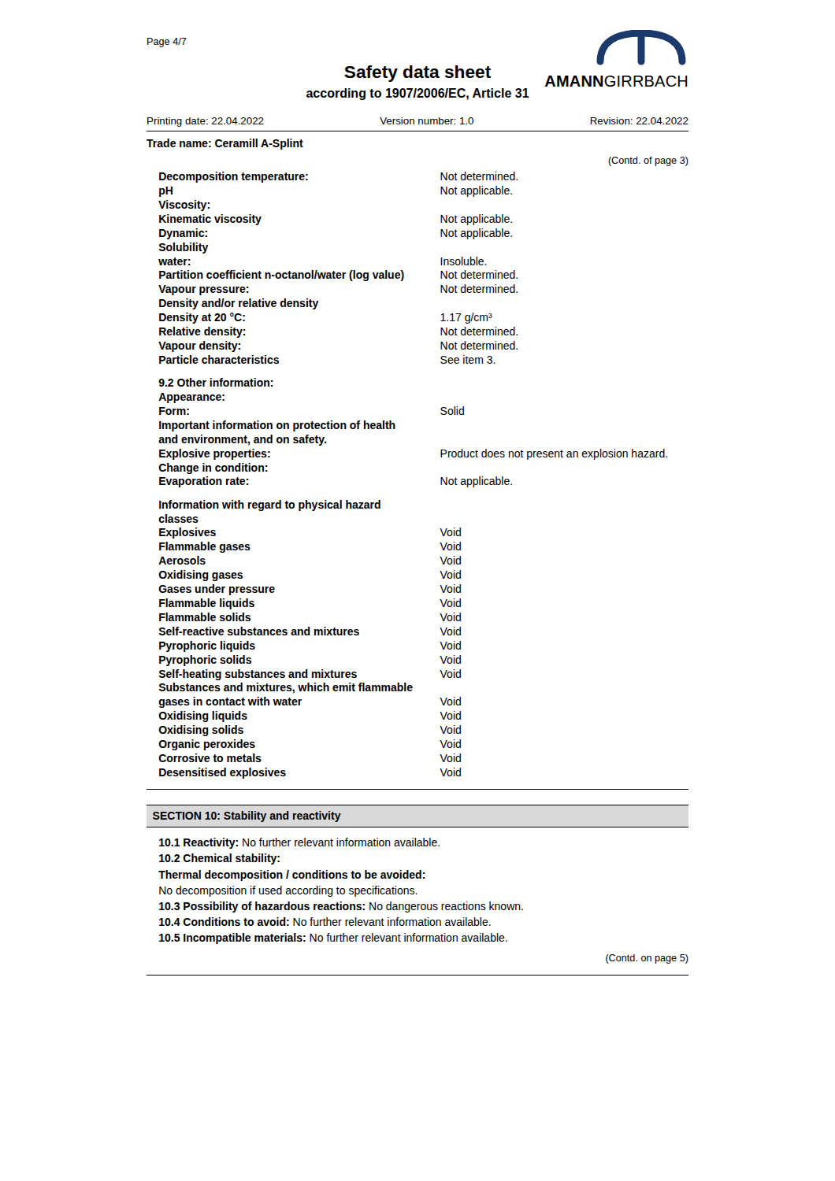AMANNGIRRBACH
Page 4/7
Safety data sheet
according to 1907/2006/EC, Article 31
Printing date: 22.04.2022 Version number: 1.0 Revision: 22.04.2022
Trade name: Ceramill A-Splint
(Contd. of page 3)
Decomposition temperature: Not determined.
pH Not applicable.
Viscosity:
Kinematic viscosity Not applicable.
Dynamic: Not applicable.
Solubility
water: Insoluble.
Partition coefficient n-octanol/water (log value) Not determined.
Vapour pressure: Not determined.
Density and/or relative density
Density at 20 °C: 1.17 g/cm³
Relative density: Not determined.
Vapour density: Not determined.
Particle characteristics See item 3.
9.2 Other information:
Appearance:
Form: Solid
Important information on protection of health
and environment, and on safety.
Explosive properties: Product does not present an explosion hazard.
Change in condition:
Evaporation rate: Not applicable.
Information with regard to physical hazard
classes
Explosives Void
Flammable gases Void
Aerosols Void
Oxidising gases Void
Gases under pressure Void
Flammable liquids Void
Flammable solids Void
Self-reactive substances and mixtures Void
Pyrophoric liquids Void
Pyrophoric solids Void
Self-heating substances and mixtures Void
Substances and mixtures, which emit flammable
gases in contact with water Void
Oxidising liquids Void
Oxidising solids Void
Organic peroxides Void
Corrosive to metals Void
Desensitised explosives Void
SECTION 10: Stability and reactivity
10.1 Reactivity: No further relevant information available.
10.2 Chemical stability:
Thermal decomposition / conditions to be avoided:
No decomposition if used according to specifications.
10.3 Possibility of hazardous reactions: No dangerous reactions known.
10.4 Conditions to avoid: No further relevant information available.
10.5 Incompatible materials: No further relevant information available.
(Contd. on page 5)